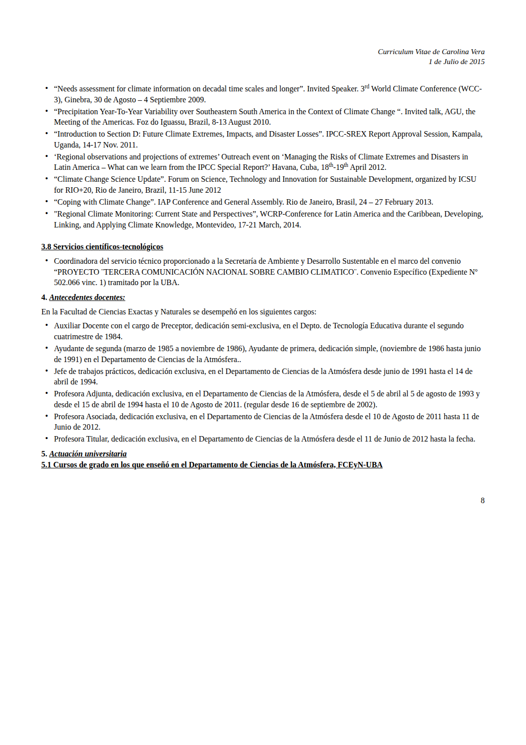Curriculum Vitae de Carolina Vera
1 de Julio de 2015
“Needs assessment for climate information on decadal time scales and longer”. Invited Speaker. 3rd World Climate Conference (WCC-3), Ginebra, 30 de Agosto – 4 Septiembre 2009.
“Precipitation Year-To-Year Variability over Southeastern South America in the Context of Climate Change “. Invited talk, AGU, the Meeting of the Americas. Foz do Iguassu, Brazil, 8-13 August 2010.
“Introduction to Section D: Future Climate Extremes, Impacts, and Disaster Losses”. IPCC-SREX Report Approval Session, Kampala, Uganda, 14-17 Nov. 2011.
‘Regional observations and projections of extremes’ Outreach event on ‘Managing the Risks of Climate Extremes and Disasters in Latin America – What can we learn from the IPCC Special Report?’ Havana, Cuba, 18th-19th April 2012.
“Climate Change Science Update”. Forum on Science, Technology and Innovation for Sustainable Development, organized by ICSU for RIO+20, Rio de Janeiro, Brazil, 11-15 June 2012
“Coping with Climate Change”. IAP Conference and General Assembly. Rio de Janeiro, Brasil, 24 – 27 February 2013.
"Regional Climate Monitoring: Current State and Perspectives”, WCRP-Conference for Latin America and the Caribbean, Developing, Linking, and Applying Climate Knowledge, Montevideo, 17-21 March, 2014.
3.8 Servicios científicos-tecnológicos
Coordinadora del servicio técnico proporcionado a la Secretaría de Ambiente y Desarrollo Sustentable en el marco del convenio “PROYECTO ¨TERCERA COMUNICACIÓN NACIONAL SOBRE CAMBIO CLIMATICO¨. Convenio Específico (Expediente Nº 502.066 vinc. 1) tramitado por la UBA.
4. Antecedentes docentes:
En la Facultad de Ciencias Exactas y Naturales se desempeñó en los siguientes cargos:
Auxiliar Docente con el cargo de Preceptor, dedicación semi-exclusiva, en el Depto. de Tecnología Educativa durante el segundo cuatrimestre de 1984.
Ayudante de segunda (marzo de 1985 a noviembre de 1986), Ayudante de primera, dedicación simple, (noviembre de 1986 hasta junio de 1991) en el Departamento de Ciencias de la Atmósfera..
Jefe de trabajos prácticos, dedicación exclusiva, en el Departamento de Ciencias de la Atmósfera desde junio de 1991 hasta el 14 de abril de 1994.
Profesora Adjunta, dedicación exclusiva, en el Departamento de Ciencias de la Atmósfera, desde el 5 de abril al 5 de agosto de 1993 y desde el 15 de abril de 1994 hasta el 10 de Agosto de 2011. (regular desde 16 de septiembre de 2002).
Profesora Asociada, dedicación exclusiva, en el Departamento de Ciencias de la Atmósfera desde el 10 de Agosto de 2011 hasta 11 de Junio de 2012.
Profesora Titular, dedicación exclusiva, en el Departamento de Ciencias de la Atmósfera desde el 11 de Junio de 2012 hasta la fecha.
5. Actuación universitaria
5.1 Cursos de grado en los que enseñó en el Departamento de Ciencias de la Atmósfera, FCEyN-UBA
8